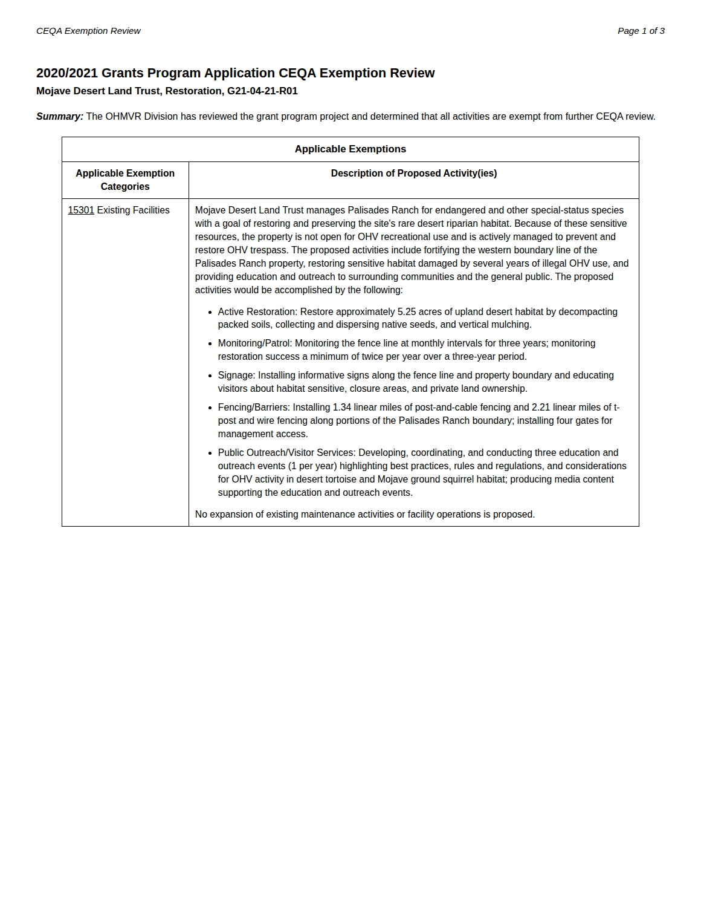CEQA Exemption Review Page 1 of 3
2020/2021 Grants Program Application CEQA Exemption Review
Mojave Desert Land Trust, Restoration, G21-04-21-R01
Summary: The OHMVR Division has reviewed the grant program project and determined that all activities are exempt from further CEQA review.
| Applicable Exemptions |
| --- |
| Applicable Exemption Categories | Description of Proposed Activity(ies) |
| 15301 Existing Facilities | Mojave Desert Land Trust manages Palisades Ranch for endangered and other special-status species with a goal of restoring and preserving the site's rare desert riparian habitat. Because of these sensitive resources, the property is not open for OHV recreational use and is actively managed to prevent and restore OHV trespass. The proposed activities include fortifying the western boundary line of the Palisades Ranch property, restoring sensitive habitat damaged by several years of illegal OHV use, and providing education and outreach to surrounding communities and the general public. The proposed activities would be accomplished by the following: Active Restoration: Restore approximately 5.25 acres of upland desert habitat by decompacting packed soils, collecting and dispersing native seeds, and vertical mulching. Monitoring/Patrol: Monitoring the fence line at monthly intervals for three years; monitoring restoration success a minimum of twice per year over a three-year period. Signage: Installing informative signs along the fence line and property boundary and educating visitors about habitat sensitive, closure areas, and private land ownership. Fencing/Barriers: Installing 1.34 linear miles of post-and-cable fencing and 2.21 linear miles of t-post and wire fencing along portions of the Palisades Ranch boundary; installing four gates for management access. Public Outreach/Visitor Services: Developing, coordinating, and conducting three education and outreach events (1 per year) highlighting best practices, rules and regulations, and considerations for OHV activity in desert tortoise and Mojave ground squirrel habitat; producing media content supporting the education and outreach events. No expansion of existing maintenance activities or facility operations is proposed. |